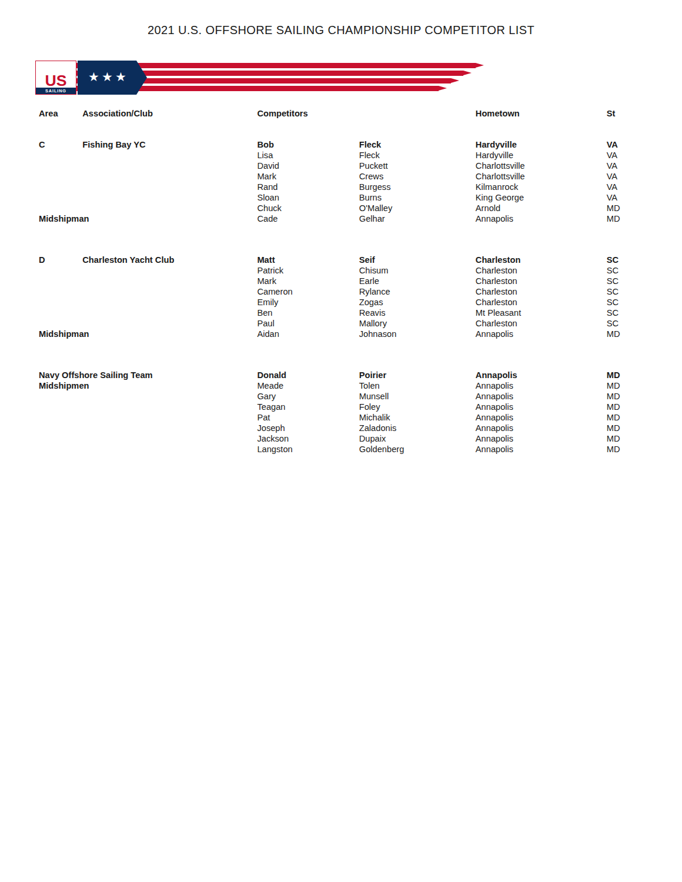2021 U.S. OFFSHORE SAILING CHAMPIONSHIP COMPETITOR LIST
★★★
US
SAILING
| Area | Association/Club | Competitors | | Hometown | St |
| --- | --- | --- | --- | --- | --- |
| C | Fishing Bay YC | Bob | Fleck | Hardyville | VA |
| | | Lisa | Fleck | Hardyville | VA |
| | | David | Puckett | Charlottsville | VA |
| | | Mark | Crews | Charlottsville | VA |
| | | Rand | Burgess | Kilmanrock | VA |
| | | Sloan | Burns | King George | VA |
| | | Chuck | O'Malley | Arnold | MD |
| Midshipman | Cade | Gelhar | Annapolis | MD |
| D | Charleston Yacht Club | Matt | Seif | Charleston | SC |
| | | Patrick | Chisum | Charleston | SC |
| | | Mark | Earle | Charleston | SC |
| | | Cameron | Rylance | Charleston | SC |
| | | Emily | Zogas | Charleston | SC |
| | | Ben | Reavis | Mt Pleasant | SC |
| | | Paul | Mallory | Charleston | SC |
| Midshipman | Aidan | Johnason | Annapolis | MD |
| Navy Offshore Sailing Team | Donald | Poirier | Annapolis | MD |
| Midshipmen | Meade | Tolen | Annapolis | MD |
| | | Gary | Munsell | Annapolis | MD |
| | | Teagan | Foley | Annapolis | MD |
| | | Pat | Michalik | Annapolis | MD |
| | | Joseph | Zaladonis | Annapolis | MD |
| | | Jackson | Dupaix | Annapolis | MD |
| | | Langston | Goldenberg | Annapolis | MD |